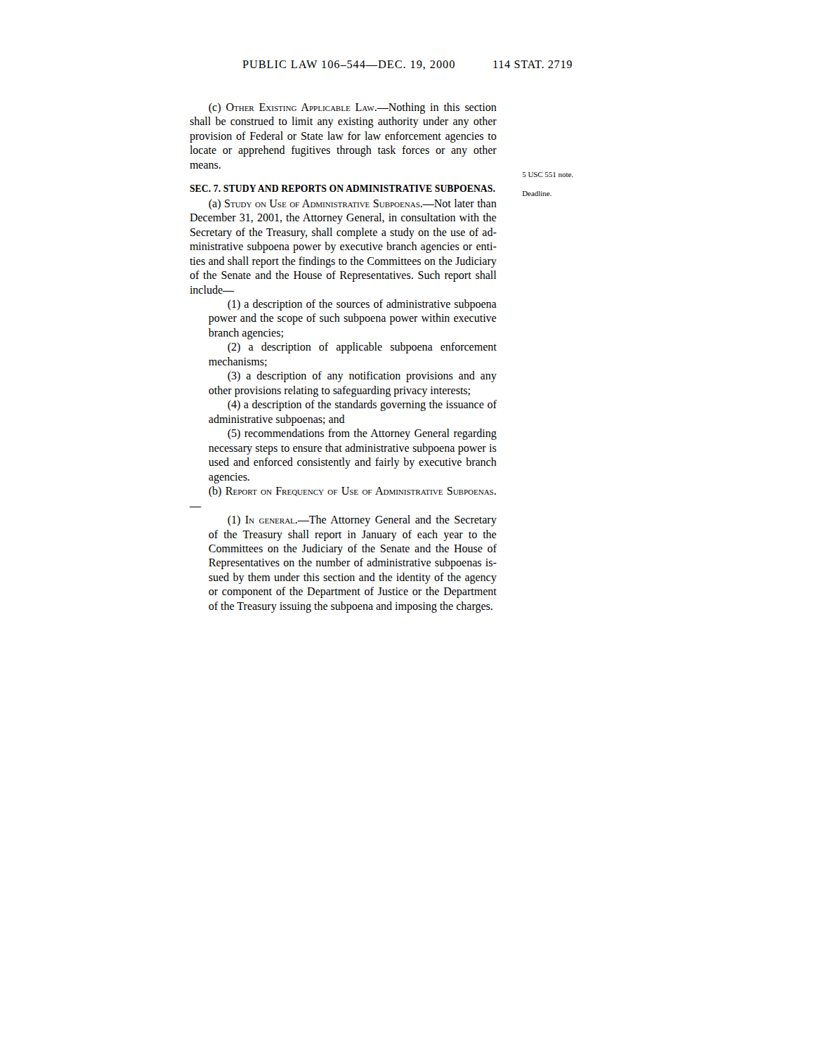PUBLIC LAW 106–544—DEC. 19, 2000 114 STAT. 2719
5 USC 551 note.
Deadline.
(c) Other Existing Applicable Law.—Nothing in this section shall be construed to limit any existing authority under any other provision of Federal or State law for law enforcement agencies to locate or apprehend fugitives through task forces or any other means.
SEC. 7. STUDY AND REPORTS ON ADMINISTRATIVE SUBPOENAS.
(a) Study on Use of Administrative Subpoenas.—Not later than December 31, 2001, the Attorney General, in consultation with the Secretary of the Treasury, shall complete a study on the use of administrative subpoena power by executive branch agencies or entities and shall report the findings to the Committees on the Judiciary of the Senate and the House of Representatives. Such report shall include—
(1) a description of the sources of administrative subpoena power and the scope of such subpoena power within executive branch agencies;
(2) a description of applicable subpoena enforcement mechanisms;
(3) a description of any notification provisions and any other provisions relating to safeguarding privacy interests;
(4) a description of the standards governing the issuance of administrative subpoenas; and
(5) recommendations from the Attorney General regarding necessary steps to ensure that administrative subpoena power is used and enforced consistently and fairly by executive branch agencies.
(b) Report on Frequency of Use of Administrative Subpoenas.—
(1) In general.—The Attorney General and the Secretary of the Treasury shall report in January of each year to the Committees on the Judiciary of the Senate and the House of Representatives on the number of administrative subpoenas issued by them under this section and the identity of the agency or component of the Department of Justice or the Department of the Treasury issuing the subpoena and imposing the charges.